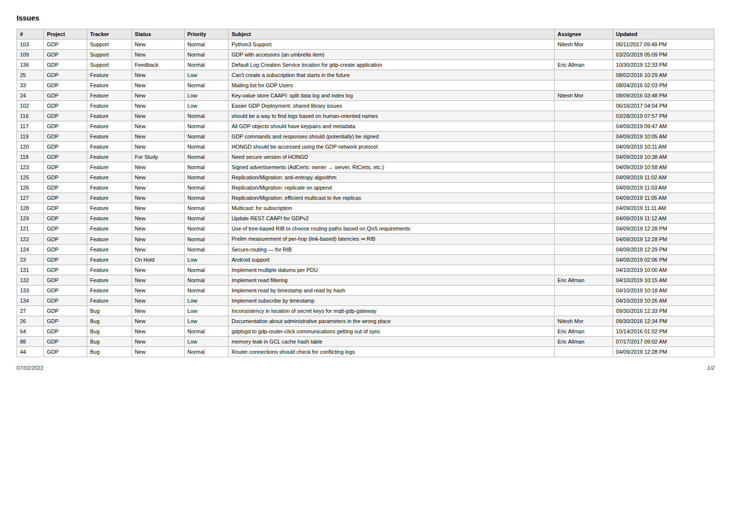Issues
| # | Project | Tracker | Status | Priority | Subject | Assignee | Updated |
| --- | --- | --- | --- | --- | --- | --- | --- |
| 103 | GDP | Support | New | Normal | Python3 Support | Nitesh Mor | 06/11/2017 09:49 PM |
| 109 | GDP | Support | New | Normal | GDP with accessors (an umbrella item) | | 03/20/2019 05:09 PM |
| 136 | GDP | Support | Feedback | Normal | Default Log Creation Service location for gdp-create application | Eric Allman | 10/30/2019 12:33 PM |
| 25 | GDP | Feature | New | Low | Can't create a subscription that starts in the future | | 08/02/2016 10:29 AM |
| 33 | GDP | Feature | New | Normal | Mailing list for GDP Users | | 08/04/2016 02:03 PM |
| 24 | GDP | Feature | New | Low | Key-value store CAAPI: split data log and index log | Nitesh Mor | 08/09/2016 03:48 PM |
| 102 | GDP | Feature | New | Low | Easier GDP Deployment: shared library issues | | 06/16/2017 04:04 PM |
| 116 | GDP | Feature | New | Normal | should be a way to find logs based on human-oriented names | | 03/28/2019 07:57 PM |
| 117 | GDP | Feature | New | Normal | All GDP objects should have keypairs and metadata | | 04/09/2019 09:47 AM |
| 119 | GDP | Feature | New | Normal | GDP commands and responses should (potentially) be signed | | 04/09/2019 10:05 AM |
| 120 | GDP | Feature | New | Normal | HONGD should be accessed using the GDP network protocol | | 04/09/2019 10:11 AM |
| 118 | GDP | Feature | For Study | Normal | Need secure version of HONGD | | 04/09/2019 10:38 AM |
| 123 | GDP | Feature | New | Normal | Signed advertisements (AdCerts: owner → server, RtCerts, etc.) | | 04/09/2019 10:58 AM |
| 125 | GDP | Feature | New | Normal | Replication/Migration: anti-entropy algorithm | | 04/09/2019 11:02 AM |
| 126 | GDP | Feature | New | Normal | Replication/Migration: replicate on append | | 04/09/2019 11:03 AM |
| 127 | GDP | Feature | New | Normal | Replication/Migration: efficient multicast to live replicas | | 04/09/2019 11:05 AM |
| 128 | GDP | Feature | New | Normal | Multicast: for subscription | | 04/09/2019 11:11 AM |
| 129 | GDP | Feature | New | Normal | Update REST CAAPI for GDPv2 | | 04/09/2019 11:12 AM |
| 121 | GDP | Feature | New | Normal | Use of tree-based RIB to choose routing paths based on QoS requirements | | 04/09/2019 12:28 PM |
| 122 | GDP | Feature | New | Normal | Prelim measurement of per-hop (link-based) latencies ⇒ RIB | | 04/09/2019 12:28 PM |
| 124 | GDP | Feature | New | Normal | Secure-routing — for RIB | | 04/09/2019 12:29 PM |
| 23 | GDP | Feature | On Hold | Low | Android support | | 04/09/2019 02:06 PM |
| 131 | GDP | Feature | New | Normal | Implement multiple datums per PDU | | 04/10/2019 10:00 AM |
| 132 | GDP | Feature | New | Normal | Implement read filtering | Eric Allman | 04/10/2019 10:15 AM |
| 133 | GDP | Feature | New | Normal | Implement read by timestamp and read by hash | | 04/10/2019 10:18 AM |
| 134 | GDP | Feature | New | Low | Implement subscribe by timestamp | | 04/10/2019 10:26 AM |
| 27 | GDP | Bug | New | Low | Inconsistency in location of secret keys for mqtt-gdp-gateway | | 09/30/2016 12:33 PM |
| 26 | GDP | Bug | New | Low | Documentation about administrative parameters in the wrong place | Nitesh Mor | 09/30/2016 12:34 PM |
| 64 | GDP | Bug | New | Normal | gdplogd to gdp-router-click communications getting out of sync | Eric Allman | 10/14/2016 01:02 PM |
| 88 | GDP | Bug | New | Low | memory leak in GCL cache hash table | Eric Allman | 07/17/2017 09:02 AM |
| 44 | GDP | Bug | New | Normal | Router connections should check for conflicting logs | | 04/09/2019 12:28 PM |
07/02/2022 1/2